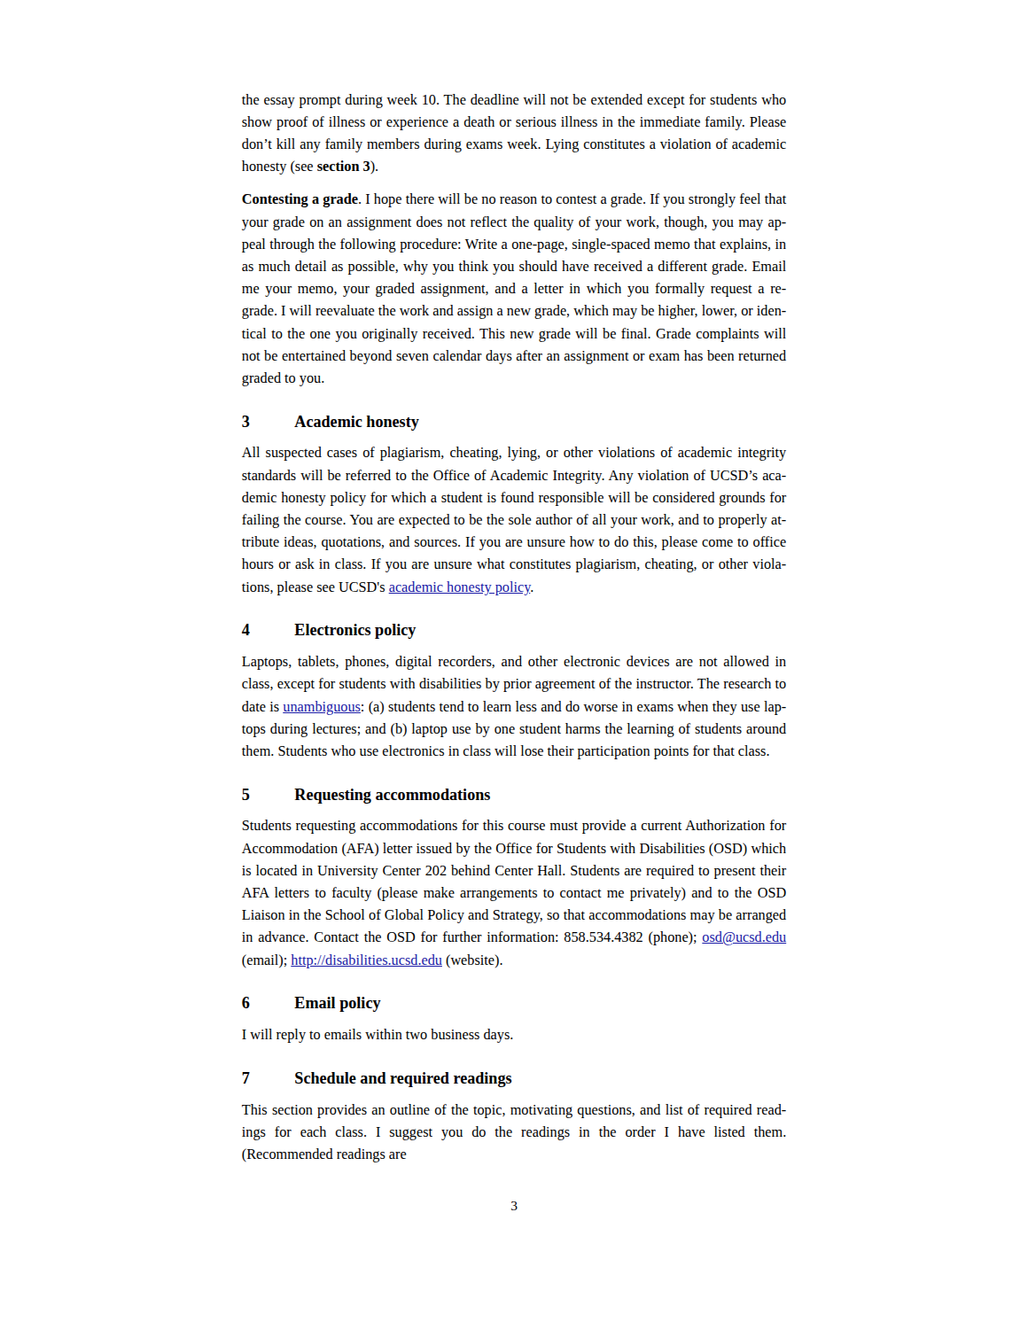the essay prompt during week 10. The deadline will not be extended except for students who show proof of illness or experience a death or serious illness in the immediate family. Please don’t kill any family members during exams week. Lying constitutes a violation of academic honesty (see section 3).
Contesting a grade. I hope there will be no reason to contest a grade. If you strongly feel that your grade on an assignment does not reflect the quality of your work, though, you may appeal through the following procedure: Write a one-page, single-spaced memo that explains, in as much detail as possible, why you think you should have received a different grade. Email me your memo, your graded assignment, and a letter in which you formally request a re-grade. I will reevaluate the work and assign a new grade, which may be higher, lower, or identical to the one you originally received. This new grade will be final. Grade complaints will not be entertained beyond seven calendar days after an assignment or exam has been returned graded to you.
3 Academic honesty
All suspected cases of plagiarism, cheating, lying, or other violations of academic integrity standards will be referred to the Office of Academic Integrity. Any violation of UCSD’s academic honesty policy for which a student is found responsible will be considered grounds for failing the course. You are expected to be the sole author of all your work, and to properly attribute ideas, quotations, and sources. If you are unsure how to do this, please come to office hours or ask in class. If you are unsure what constitutes plagiarism, cheating, or other violations, please see UCSD's academic honesty policy.
4 Electronics policy
Laptops, tablets, phones, digital recorders, and other electronic devices are not allowed in class, except for students with disabilities by prior agreement of the instructor. The research to date is unambiguous: (a) students tend to learn less and do worse in exams when they use laptops during lectures; and (b) laptop use by one student harms the learning of students around them. Students who use electronics in class will lose their participation points for that class.
5 Requesting accommodations
Students requesting accommodations for this course must provide a current Authorization for Accommodation (AFA) letter issued by the Office for Students with Disabilities (OSD) which is located in University Center 202 behind Center Hall. Students are required to present their AFA letters to faculty (please make arrangements to contact me privately) and to the OSD Liaison in the School of Global Policy and Strategy, so that accommodations may be arranged in advance. Contact the OSD for further information: 858.534.4382 (phone); osd@ucsd.edu (email); http://disabilities.ucsd.edu (website).
6 Email policy
I will reply to emails within two business days.
7 Schedule and required readings
This section provides an outline of the topic, motivating questions, and list of required readings for each class. I suggest you do the readings in the order I have listed them. (Recommended readings are
3